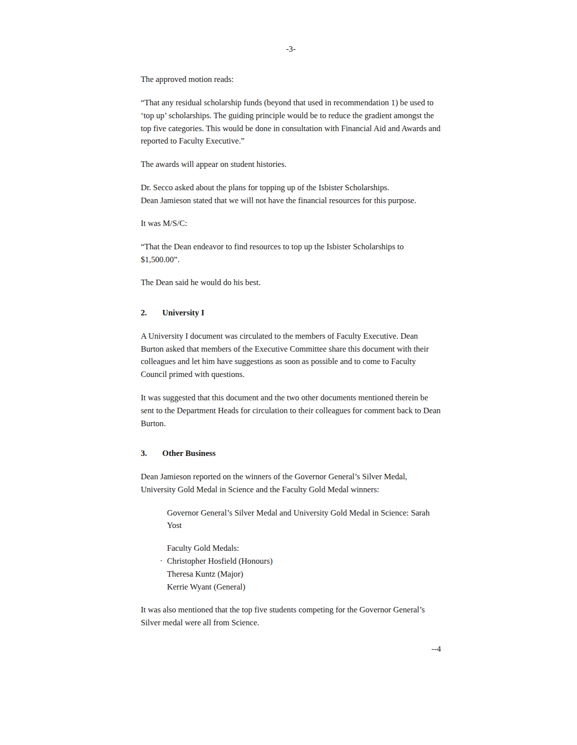-3-
The approved motion reads:
“That any residual scholarship funds (beyond that used in recommendation 1) be used to ‘top up’ scholarships. The guiding principle would be to reduce the gradient amongst the top five categories. This would be done in consultation with Financial Aid and Awards and reported to Faculty Executive.”
The awards will appear on student histories.
Dr. Secco asked about the plans for topping up of the Isbister Scholarships.
Dean Jamieson stated that we will not have the financial resources for this purpose.
It was M/S/C:
“That the Dean endeavor to find resources to top up the Isbister Scholarships to $1,500.00”.
The Dean said he would do his best.
2. University I
A University I document was circulated to the members of Faculty Executive. Dean Burton asked that members of the Executive Committee share this document with their colleagues and let him have suggestions as soon as possible and to come to Faculty Council primed with questions.
It was suggested that this document and the two other documents mentioned therein be sent to the Department Heads for circulation to their colleagues for comment back to Dean Burton.
3. Other Business
Dean Jamieson reported on the winners of the Governor General’s Silver Medal, University Gold Medal in Science and the Faculty Gold Medal winners:
Governor General’s Silver Medal and University Gold Medal in Science: Sarah Yost
Faculty Gold Medals:
Christopher Hosfield (Honours)
Theresa Kuntz (Major)
Kerrie Wyant (General)
It was also mentioned that the top five students competing for the Governor General’s Silver medal were all from Science.
--4